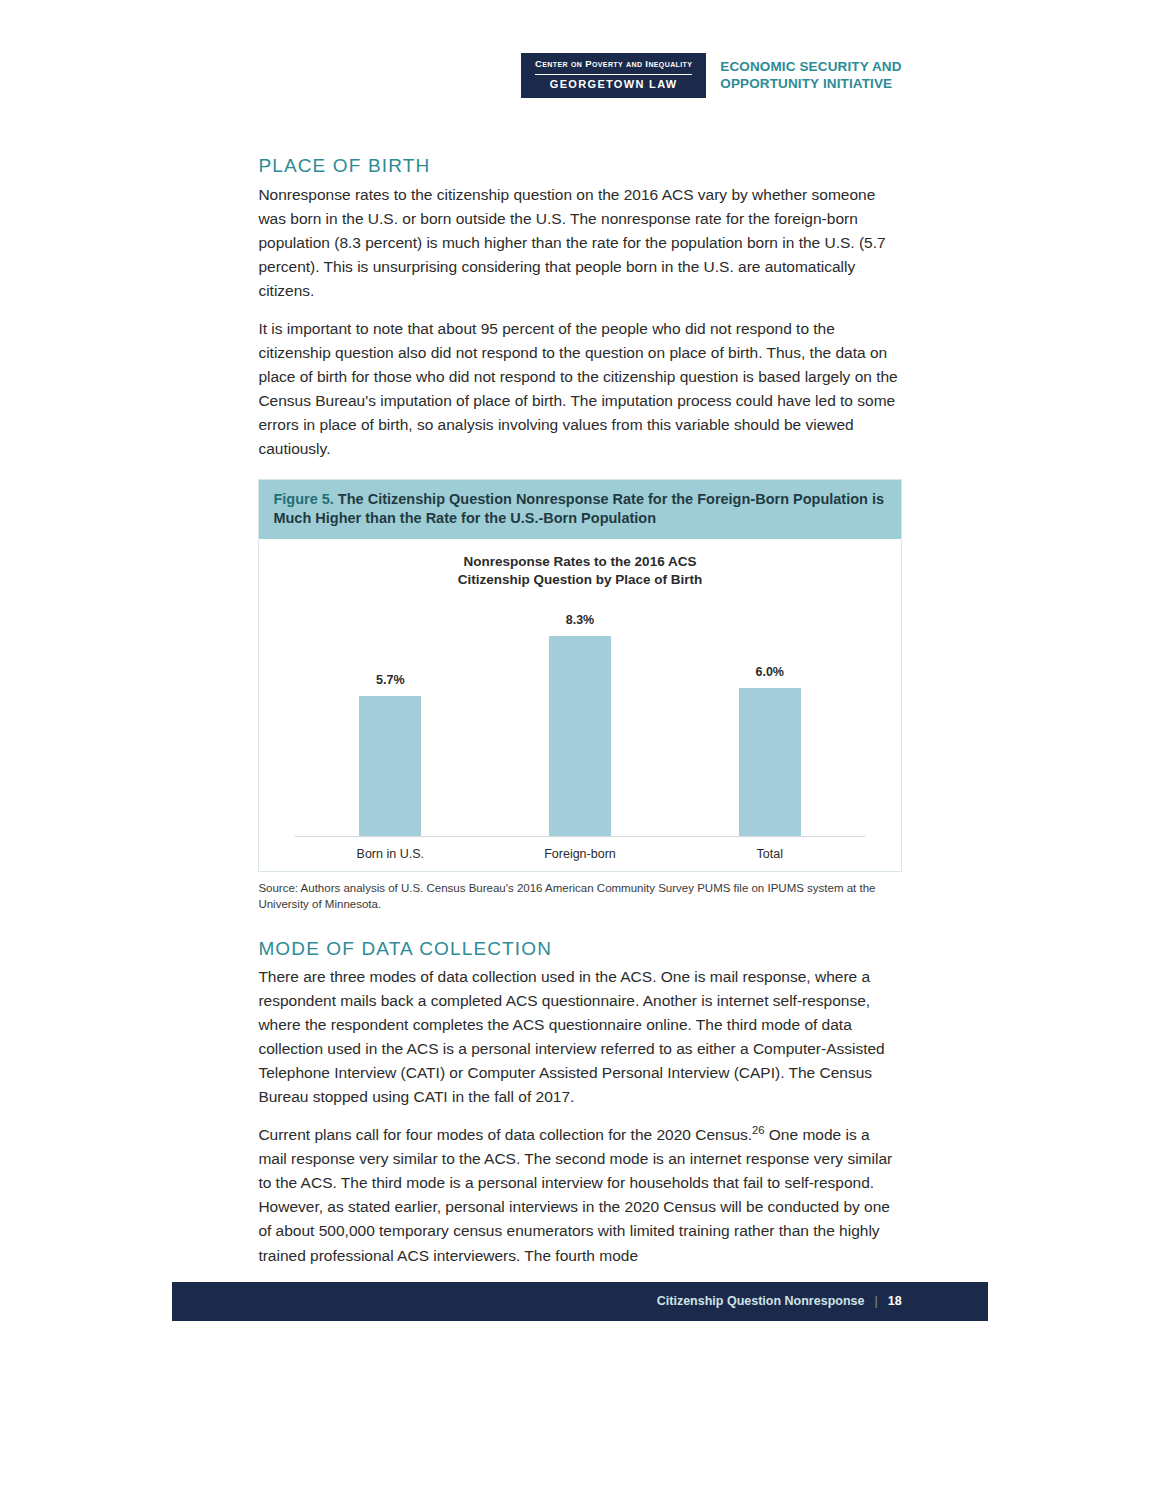Center on Poverty and Inequality
GEORGETOWN LAW
Economic Security and Opportunity Initiative
Place of Birth
Nonresponse rates to the citizenship question on the 2016 ACS vary by whether someone was born in the U.S. or born outside the U.S. The nonresponse rate for the foreign-born population (8.3 percent) is much higher than the rate for the population born in the U.S. (5.7 percent). This is unsurprising considering that people born in the U.S. are automatically citizens.
It is important to note that about 95 percent of the people who did not respond to the citizenship question also did not respond to the question on place of birth. Thus, the data on place of birth for those who did not respond to the citizenship question is based largely on the Census Bureau's imputation of place of birth. The imputation process could have led to some errors in place of birth, so analysis involving values from this variable should be viewed cautiously.
Figure 5. The Citizenship Question Nonresponse Rate for the Foreign-Born Population is Much Higher than the Rate for the U.S.-Born Population
Nonresponse Rates to the 2016 ACS
Citizenship Question by Place of Birth
5.7%
8.3%
6.0%
Born in U.S. Foreign-born Total
Source: Authors analysis of U.S. Census Bureau's 2016 American Community Survey PUMS file on IPUMS system at the University of Minnesota.
Mode of Data Collection
There are three modes of data collection used in the ACS. One is mail response, where a respondent mails back a completed ACS questionnaire. Another is internet self-response, where the respondent completes the ACS questionnaire online. The third mode of data collection used in the ACS is a personal interview referred to as either a Computer-Assisted Telephone Interview (CATI) or Computer Assisted Personal Interview (CAPI). The Census Bureau stopped using CATI in the fall of 2017.
Current plans call for four modes of data collection for the 2020 Census.26 One mode is a mail response very similar to the ACS. The second mode is an internet response very similar to the ACS. The third mode is a personal interview for households that fail to self-respond. However, as stated earlier, personal interviews in the 2020 Census will be conducted by one of about 500,000 temporary census enumerators with limited training rather than the highly trained professional ACS interviewers. The fourth mode
Citizenship Question Nonresponse | 18